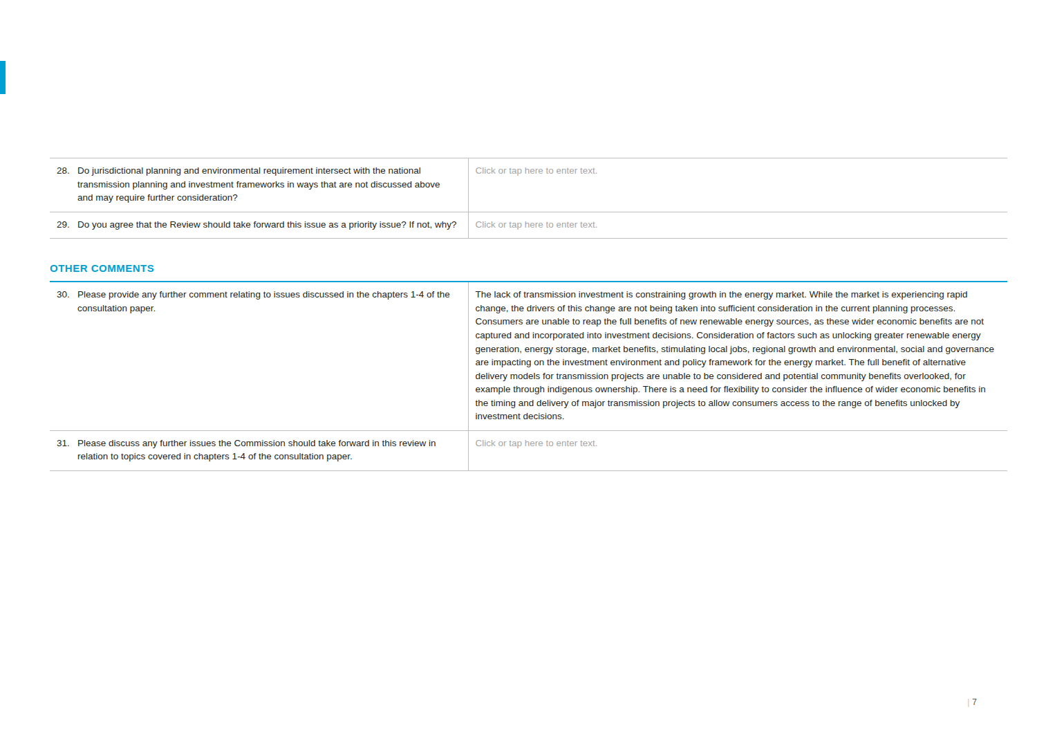| 28. Do jurisdictional planning and environmental requirement intersect with the national transmission planning and investment frameworks in ways that are not discussed above and may require further consideration? | Click or tap here to enter text. |
| 29. Do you agree that the Review should take forward this issue as a priority issue? If not, why? | Click or tap here to enter text. |
OTHER COMMENTS
| 30. Please provide any further comment relating to issues discussed in the chapters 1-4 of the consultation paper. | The lack of transmission investment is constraining growth in the energy market. While the market is experiencing rapid change, the drivers of this change are not being taken into sufficient consideration in the current planning processes. Consumers are unable to reap the full benefits of new renewable energy sources, as these wider economic benefits are not captured and incorporated into investment decisions. Consideration of factors such as unlocking greater renewable energy generation, energy storage, market benefits, stimulating local jobs, regional growth and environmental, social and governance are impacting on the investment environment and policy framework for the energy market. The full benefit of alternative delivery models for transmission projects are unable to be considered and potential community benefits overlooked, for example through indigenous ownership. There is a need for flexibility to consider the influence of wider economic benefits in the timing and delivery of major transmission projects to allow consumers access to the range of benefits unlocked by investment decisions. |
| 31. Please discuss any further issues the Commission should take forward in this review in relation to topics covered in chapters 1-4 of the consultation paper. | Click or tap here to enter text. |
|7